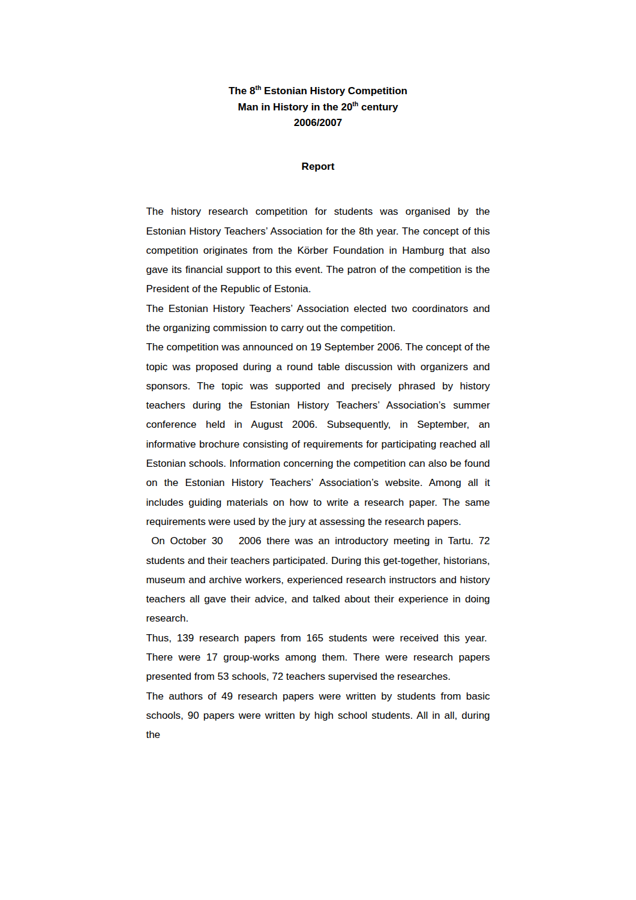The 8th Estonian History Competition Man in History in the 20th century 2006/2007
Report
The history research competition for students was organised by the Estonian History Teachers’ Association for the 8th year. The concept of this competition originates from the Körber Foundation in Hamburg that also gave its financial support to this event. The patron of the competition is the President of the Republic of Estonia.
The Estonian History Teachers’ Association elected two coordinators and the organizing commission to carry out the competition.
The competition was announced on 19 September 2006. The concept of the topic was proposed during a round table discussion with organizers and sponsors. The topic was supported and precisely phrased by history teachers during the Estonian History Teachers’ Association’s summer conference held in August 2006. Subsequently, in September, an informative brochure consisting of requirements for participating reached all Estonian schools. Information concerning the competition can also be found on the Estonian History Teachers’ Association’s website. Among all it includes guiding materials on how to write a research paper. The same requirements were used by the jury at assessing the research papers.
On October 30 2006 there was an introductory meeting in Tartu. 72 students and their teachers participated. During this get-together, historians, museum and archive workers, experienced research instructors and history teachers all gave their advice, and talked about their experience in doing research.
Thus, 139 research papers from 165 students were received this year. There were 17 group-works among them. There were research papers presented from 53 schools, 72 teachers supervised the researches.
The authors of 49 research papers were written by students from basic schools, 90 papers were written by high school students. All in all, during the